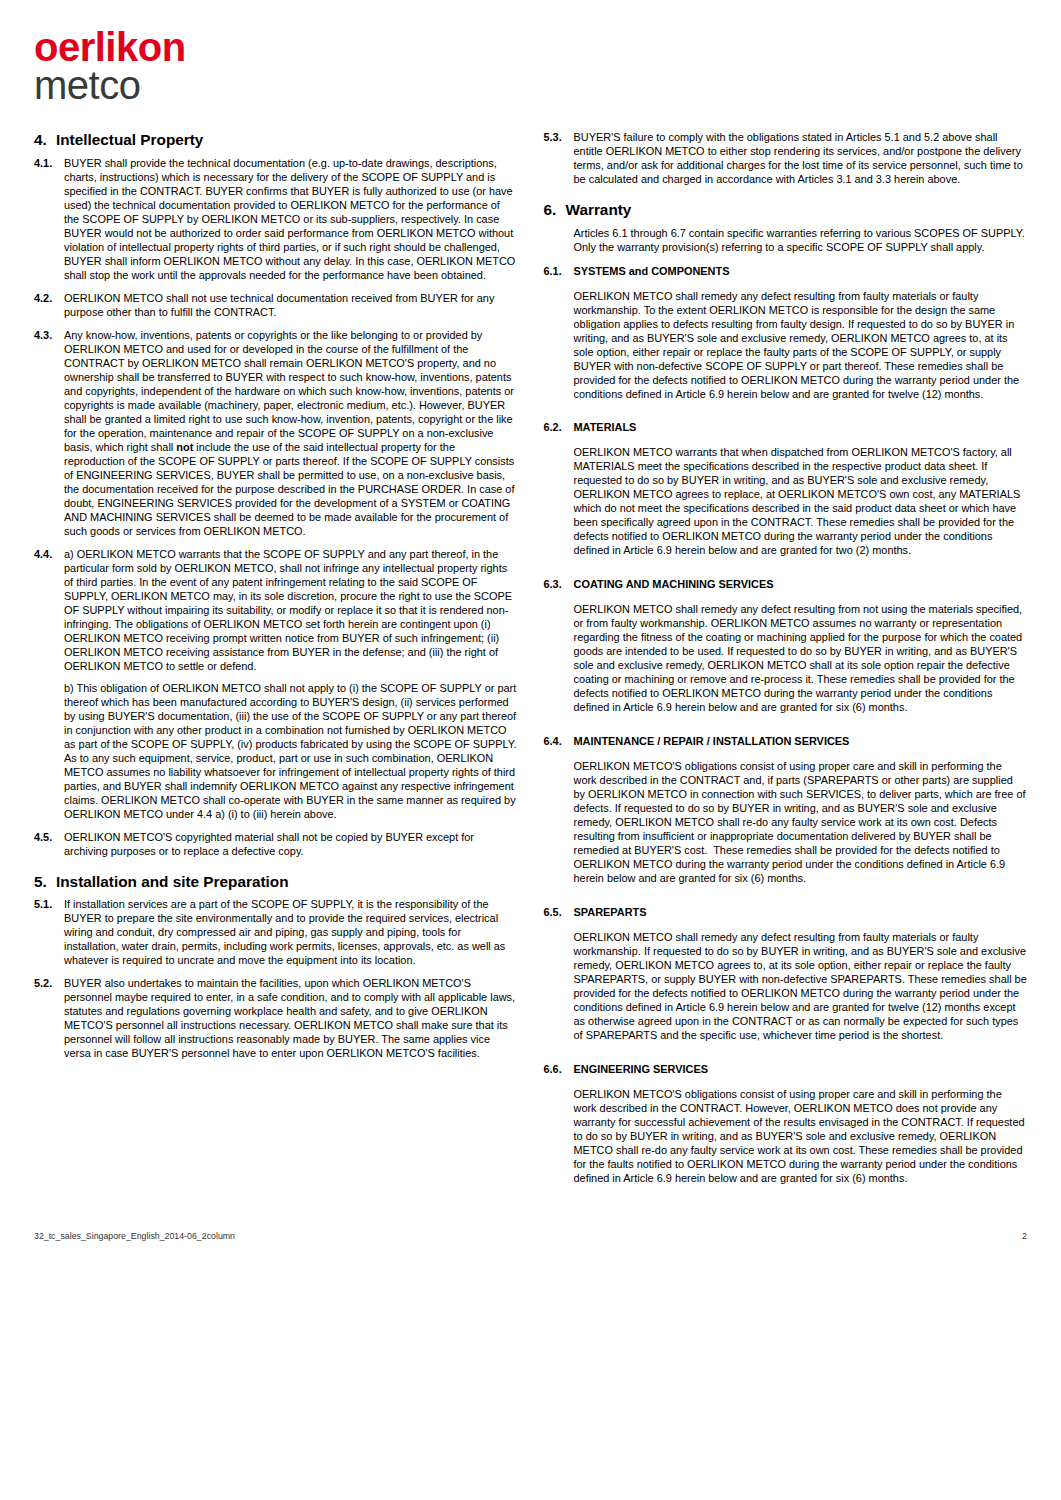oerlikon
metco
4. Intellectual Property
4.1.
BUYER shall provide the technical documentation (e.g. up-to-date drawings, descriptions, charts, instructions) which is necessary for the delivery of the SCOPE OF SUPPLY and is specified in the CONTRACT. BUYER confirms that BUYER is fully authorized to use (or have used) the technical documentation provided to OERLIKON METCO for the performance of the SCOPE OF SUPPLY by OERLIKON METCO or its sub-suppliers, respectively. In case BUYER would not be authorized to order said performance from OERLIKON METCO without violation of intellectual property rights of third parties, or if such right should be challenged, BUYER shall inform OERLIKON METCO without any delay. In this case, OERLIKON METCO shall stop the work until the approvals needed for the performance have been obtained.
4.2.
OERLIKON METCO shall not use technical documentation received from BUYER for any purpose other than to fulfill the CONTRACT.
4.3.
Any know-how, inventions, patents or copyrights or the like belonging to or provided by OERLIKON METCO and used for or developed in the course of the fulfillment of the CONTRACT by OERLIKON METCO shall remain OERLIKON METCO'S property, and no ownership shall be transferred to BUYER with respect to such know-how, inventions, patents and copyrights, independent of the hardware on which such know-how, inventions, patents or copyrights is made available (machinery, paper, electronic medium, etc.). However, BUYER shall be granted a limited right to use such know-how, invention, patents, copyright or the like for the operation, maintenance and repair of the SCOPE OF SUPPLY on a non-exclusive basis, which right shall not include the use of the said intellectual property for the reproduction of the SCOPE OF SUPPLY or parts thereof. If the SCOPE OF SUPPLY consists of ENGINEERING SERVICES, BUYER shall be permitted to use, on a non-exclusive basis, the documentation received for the purpose described in the PURCHASE ORDER. In case of doubt, ENGINEERING SERVICES provided for the development of a SYSTEM or COATING AND MACHINING SERVICES shall be deemed to be made available for the procurement of such goods or services from OERLIKON METCO.
4.4.
a) OERLIKON METCO warrants that the SCOPE OF SUPPLY and any part thereof, in the particular form sold by OERLIKON METCO, shall not infringe any intellectual property rights of third parties. In the event of any patent infringement relating to the said SCOPE OF SUPPLY, OERLIKON METCO may, in its sole discretion, procure the right to use the SCOPE OF SUPPLY without impairing its suitability, or modify or replace it so that it is rendered non-infringing. The obligations of OERLIKON METCO set forth herein are contingent upon (i) OERLIKON METCO receiving prompt written notice from BUYER of such infringement; (ii) OERLIKON METCO receiving assistance from BUYER in the defense; and (iii) the right of OERLIKON METCO to settle or defend.
b) This obligation of OERLIKON METCO shall not apply to (i) the SCOPE OF SUPPLY or part thereof which has been manufactured according to BUYER'S design, (ii) services performed by using BUYER'S documentation, (iii) the use of the SCOPE OF SUPPLY or any part thereof in conjunction with any other product in a combination not furnished by OERLIKON METCO as part of the SCOPE OF SUPPLY, (iv) products fabricated by using the SCOPE OF SUPPLY. As to any such equipment, service, product, part or use in such combination, OERLIKON METCO assumes no liability whatsoever for infringement of intellectual property rights of third parties, and BUYER shall indemnify OERLIKON METCO against any respective infringement claims. OERLIKON METCO shall co-operate with BUYER in the same manner as required by OERLIKON METCO under 4.4 a) (i) to (iii) herein above.
4.5.
OERLIKON METCO'S copyrighted material shall not be copied by BUYER except for archiving purposes or to replace a defective copy.
5. Installation and site Preparation
5.1.
If installation services are a part of the SCOPE OF SUPPLY, it is the responsibility of the BUYER to prepare the site environmentally and to provide the required services, electrical wiring and conduit, dry compressed air and piping, gas supply and piping, tools for installation, water drain, permits, including work permits, licenses, approvals, etc. as well as whatever is required to uncrate and move the equipment into its location.
5.2.
BUYER also undertakes to maintain the facilities, upon which OERLIKON METCO'S personnel maybe required to enter, in a safe condition, and to comply with all applicable laws, statutes and regulations governing workplace health and safety, and to give OERLIKON METCO'S personnel all instructions necessary. OERLIKON METCO shall make sure that its personnel will follow all instructions reasonably made by BUYER. The same applies vice versa in case BUYER'S personnel have to enter upon OERLIKON METCO'S facilities.
5.3.
BUYER'S failure to comply with the obligations stated in Articles 5.1 and 5.2 above shall entitle OERLIKON METCO to either stop rendering its services, and/or postpone the delivery terms, and/or ask for additional charges for the lost time of its service personnel, such time to be calculated and charged in accordance with Articles 3.1 and 3.3 herein above.
6. Warranty
Articles 6.1 through 6.7 contain specific warranties referring to various SCOPES OF SUPPLY. Only the warranty provision(s) referring to a specific SCOPE OF SUPPLY shall apply.
6.1.
SYSTEMS and COMPONENTS
OERLIKON METCO shall remedy any defect resulting from faulty materials or faulty workmanship. To the extent OERLIKON METCO is responsible for the design the same obligation applies to defects resulting from faulty design. If requested to do so by BUYER in writing, and as BUYER'S sole and exclusive remedy, OERLIKON METCO agrees to, at its sole option, either repair or replace the faulty parts of the SCOPE OF SUPPLY, or supply BUYER with non-defective SCOPE OF SUPPLY or part thereof. These remedies shall be provided for the defects notified to OERLIKON METCO during the warranty period under the conditions defined in Article 6.9 herein below and are granted for twelve (12) months.
6.2.
MATERIALS
OERLIKON METCO warrants that when dispatched from OERLIKON METCO'S factory, all MATERIALS meet the specifications described in the respective product data sheet. If requested to do so by BUYER in writing, and as BUYER'S sole and exclusive remedy, OERLIKON METCO agrees to replace, at OERLIKON METCO'S own cost, any MATERIALS which do not meet the specifications described in the said product data sheet or which have been specifically agreed upon in the CONTRACT. These remedies shall be provided for the defects notified to OERLIKON METCO during the warranty period under the conditions defined in Article 6.9 herein below and are granted for two (2) months.
6.3.
COATING AND MACHINING SERVICES
OERLIKON METCO shall remedy any defect resulting from not using the materials specified, or from faulty workmanship. OERLIKON METCO assumes no warranty or representation regarding the fitness of the coating or machining applied for the purpose for which the coated goods are intended to be used. If requested to do so by BUYER in writing, and as BUYER'S sole and exclusive remedy, OERLIKON METCO shall at its sole option repair the defective coating or machining or remove and re-process it. These remedies shall be provided for the defects notified to OERLIKON METCO during the warranty period under the conditions defined in Article 6.9 herein below and are granted for six (6) months.
6.4.
MAINTENANCE / REPAIR / INSTALLATION SERVICES
OERLIKON METCO'S obligations consist of using proper care and skill in performing the work described in the CONTRACT and, if parts (SPAREPARTS or other parts) are supplied by OERLIKON METCO in connection with such SERVICES, to deliver parts, which are free of defects. If requested to do so by BUYER in writing, and as BUYER'S sole and exclusive remedy, OERLIKON METCO shall re-do any faulty service work at its own cost. Defects resulting from insufficient or inappropriate documentation delivered by BUYER shall be remedied at BUYER'S cost. These remedies shall be provided for the defects notified to OERLIKON METCO during the warranty period under the conditions defined in Article 6.9 herein below and are granted for six (6) months.
6.5.
SPAREPARTS
OERLIKON METCO shall remedy any defect resulting from faulty materials or faulty workmanship. If requested to do so by BUYER in writing, and as BUYER'S sole and exclusive remedy, OERLIKON METCO agrees to, at its sole option, either repair or replace the faulty SPAREPARTS, or supply BUYER with non-defective SPAREPARTS. These remedies shall be provided for the defects notified to OERLIKON METCO during the warranty period under the conditions defined in Article 6.9 herein below and are granted for twelve (12) months except as otherwise agreed upon in the CONTRACT or as can normally be expected for such types of SPAREPARTS and the specific use, whichever time period is the shortest.
6.6.
ENGINEERING SERVICES
OERLIKON METCO'S obligations consist of using proper care and skill in performing the work described in the CONTRACT. However, OERLIKON METCO does not provide any warranty for successful achievement of the results envisaged in the CONTRACT. If requested to do so by BUYER in writing, and as BUYER'S sole and exclusive remedy, OERLIKON METCO shall re-do any faulty service work at its own cost. These remedies shall be provided for the faults notified to OERLIKON METCO during the warranty period under the conditions defined in Article 6.9 herein below and are granted for six (6) months.
32_tc_sales_Singapore_English_2014-06_2column
2